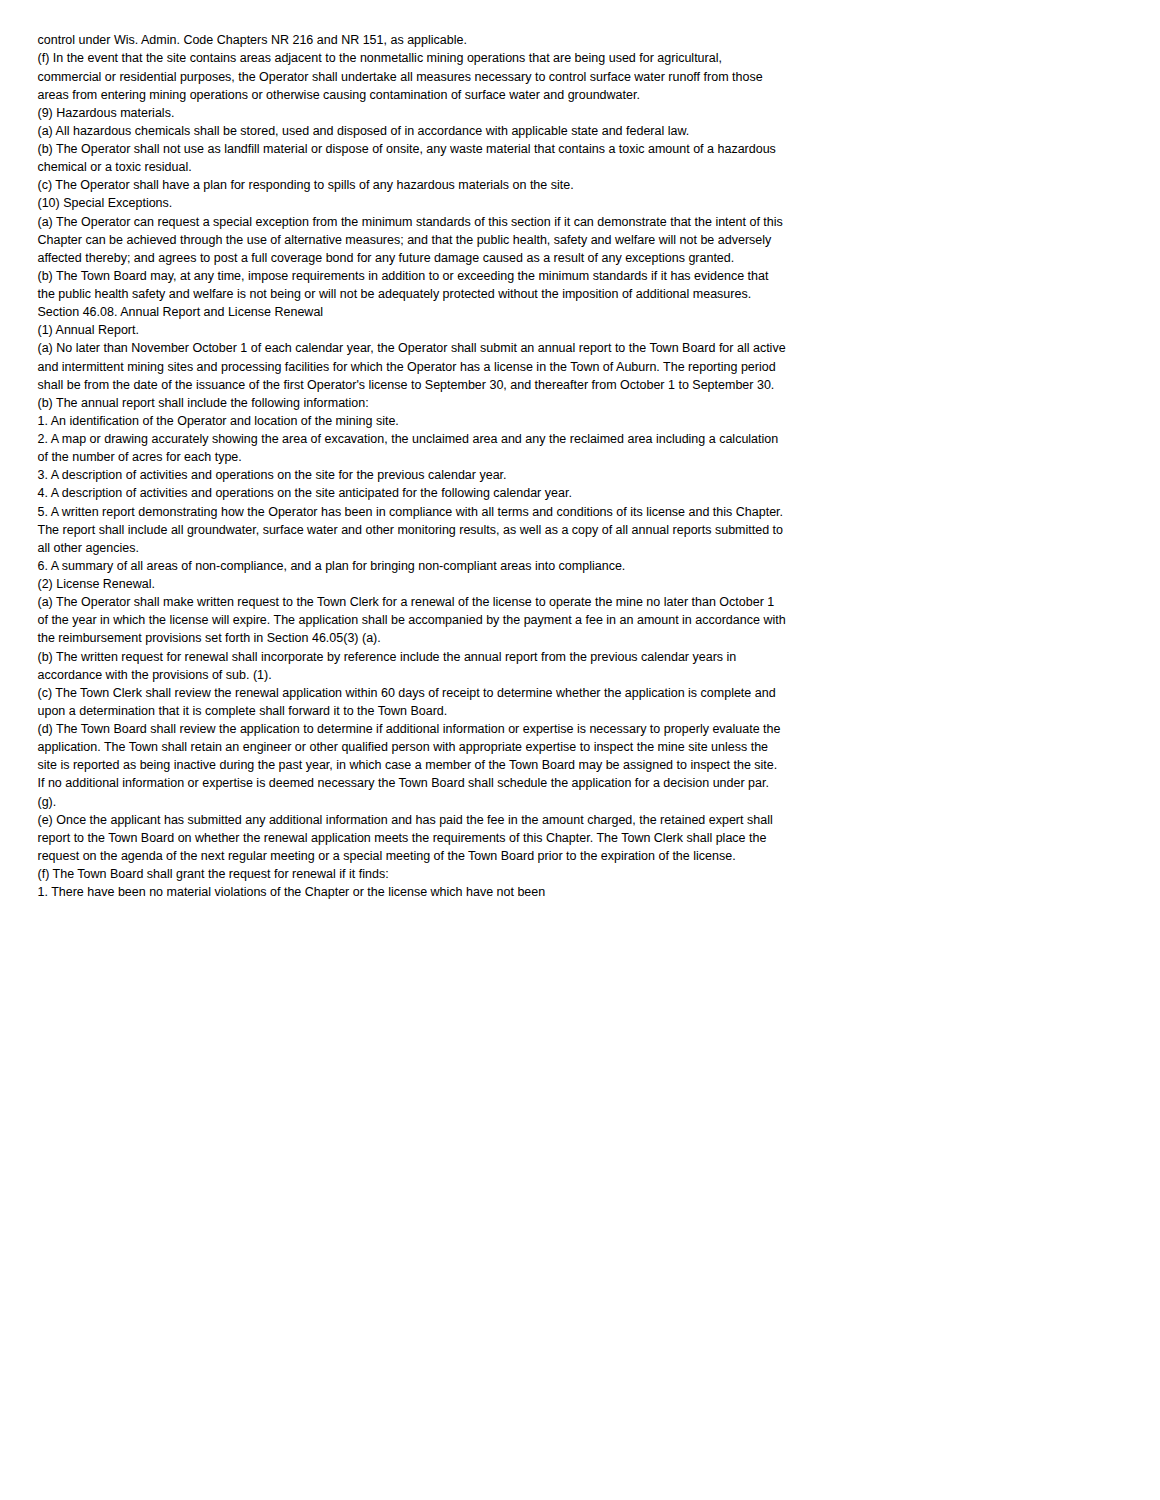control under Wis. Admin. Code Chapters NR 216 and NR 151, as applicable.
(f) In the event that the site contains areas adjacent to the nonmetallic mining operations that are being used for agricultural, commercial or residential purposes, the Operator shall undertake all measures necessary to control surface water runoff from those areas from entering mining operations or otherwise causing contamination of surface water and groundwater.
(9) Hazardous materials.
(a) All hazardous chemicals shall be stored, used and disposed of in accordance with applicable state and federal law.
(b) The Operator shall not use as landfill material or dispose of onsite, any waste material that contains a toxic amount of a hazardous chemical or a toxic residual.
(c) The Operator shall have a plan for responding to spills of any hazardous materials on the site.
(10) Special Exceptions.
(a) The Operator can request a special exception from the minimum standards of this section if it can demonstrate that the intent of this Chapter can be achieved through the use of alternative measures; and that the public health, safety and welfare will not be adversely affected thereby; and agrees to post a full coverage bond for any future damage caused as a result of any exceptions granted.
(b) The Town Board may, at any time, impose requirements in addition to or exceeding the minimum standards if it has evidence that the public health safety and welfare is not being or will not be adequately protected without the imposition of additional measures.
Section 46.08. Annual Report and License Renewal
(1) Annual Report.
(a) No later than November October 1 of each calendar year, the Operator shall submit an annual report to the Town Board for all active and intermittent mining sites and processing facilities for which the Operator has a license in the Town of Auburn. The reporting period shall be from the date of the issuance of the first Operator's license to September 30, and thereafter from October 1 to September 30.
(b) The annual report shall include the following information:
1. An identification of the Operator and location of the mining site.
2. A map or drawing accurately showing the area of excavation, the unclaimed area and any the reclaimed area including a calculation of the number of acres for each type.
3. A description of activities and operations on the site for the previous calendar year.
4. A description of activities and operations on the site anticipated for the following calendar year.
5. A written report demonstrating how the Operator has been in compliance with all terms and conditions of its license and this Chapter. The report shall include all groundwater, surface water and other monitoring results, as well as a copy of all annual reports submitted to all other agencies.
6. A summary of all areas of non-compliance, and a plan for bringing non-compliant areas into compliance.
(2) License Renewal.
(a) The Operator shall make written request to the Town Clerk for a renewal of the license to operate the mine no later than October 1 of the year in which the license will expire. The application shall be accompanied by the payment a fee in an amount in accordance with the reimbursement provisions set forth in Section 46.05(3) (a).
(b) The written request for renewal shall incorporate by reference include the annual report from the previous calendar years in accordance with the provisions of sub. (1).
(c) The Town Clerk shall review the renewal application within 60 days of receipt to determine whether the application is complete and upon a determination that it is complete shall forward it to the Town Board.
(d) The Town Board shall review the application to determine if additional information or expertise is necessary to properly evaluate the application. The Town shall retain an engineer or other qualified person with appropriate expertise to inspect the mine site unless the site is reported as being inactive during the past year, in which case a member of the Town Board may be assigned to inspect the site. If no additional information or expertise is deemed necessary the Town Board shall schedule the application for a decision under par. (g).
(e) Once the applicant has submitted any additional information and has paid the fee in the amount charged, the retained expert shall report to the Town Board on whether the renewal application meets the requirements of this Chapter. The Town Clerk shall place the request on the agenda of the next regular meeting or a special meeting of the Town Board prior to the expiration of the license.
(f) The Town Board shall grant the request for renewal if it finds:
1. There have been no material violations of the Chapter or the license which have not been